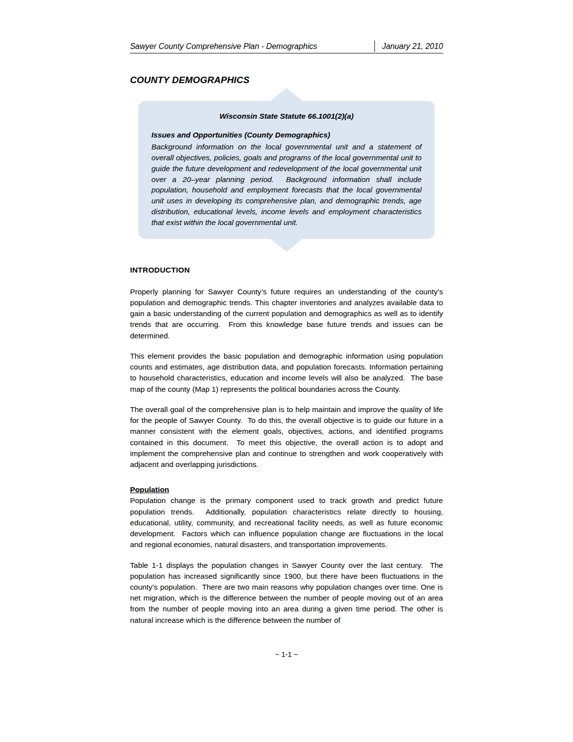Sawyer County Comprehensive Plan - Demographics
January 21, 2010
COUNTY DEMOGRAPHICS
Wisconsin State Statute 66.1001(2)(a)
Issues and Opportunities (County Demographics)
Background information on the local governmental unit and a statement of overall objectives, policies, goals and programs of the local governmental unit to guide the future development and redevelopment of the local governmental unit over a 20–year planning period. Background information shall include population, household and employment forecasts that the local governmental unit uses in developing its comprehensive plan, and demographic trends, age distribution, educational levels, income levels and employment characteristics that exist within the local governmental unit.
INTRODUCTION
Properly planning for Sawyer County’s future requires an understanding of the county’s population and demographic trends. This chapter inventories and analyzes available data to gain a basic understanding of the current population and demographics as well as to identify trends that are occurring. From this knowledge base future trends and issues can be determined.
This element provides the basic population and demographic information using population counts and estimates, age distribution data, and population forecasts. Information pertaining to household characteristics, education and income levels will also be analyzed. The base map of the county (Map 1) represents the political boundaries across the County.
The overall goal of the comprehensive plan is to help maintain and improve the quality of life for the people of Sawyer County. To do this, the overall objective is to guide our future in a manner consistent with the element goals, objectives, actions, and identified programs contained in this document. To meet this objective, the overall action is to adopt and implement the comprehensive plan and continue to strengthen and work cooperatively with adjacent and overlapping jurisdictions.
Population
Population change is the primary component used to track growth and predict future population trends. Additionally, population characteristics relate directly to housing, educational, utility, community, and recreational facility needs, as well as future economic development. Factors which can influence population change are fluctuations in the local and regional economies, natural disasters, and transportation improvements.
Table 1-1 displays the population changes in Sawyer County over the last century. The population has increased significantly since 1900, but there have been fluctuations in the county’s population. There are two main reasons why population changes over time. One is net migration, which is the difference between the number of people moving out of an area from the number of people moving into an area during a given time period. The other is natural increase which is the difference between the number of
~ 1-1 ~